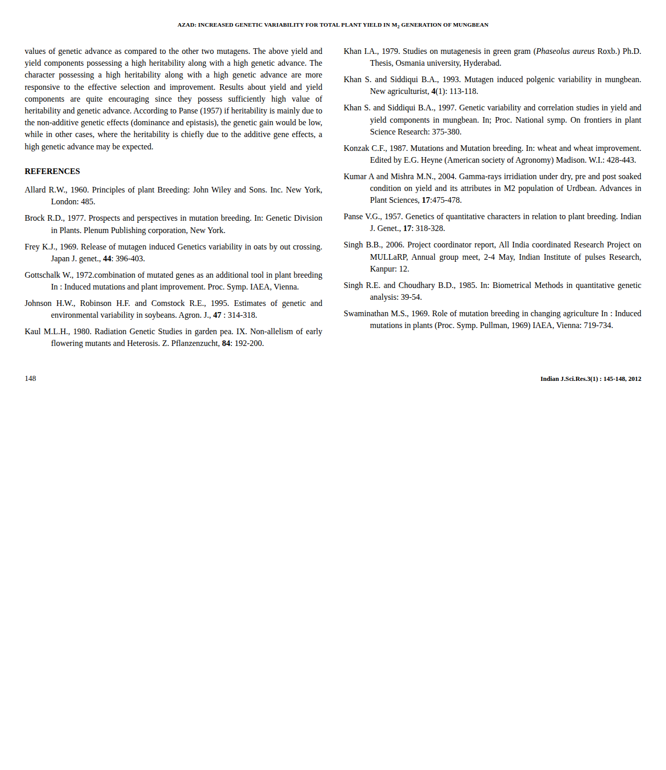Azad: Increased Genetic Variability for Total Plant Yield in M2 Generation of Mungbean
values of genetic advance as compared to the other two mutagens. The above yield and yield components possessing a high heritability along with a high genetic advance. The character possessing a high heritability along with a high genetic advance are more responsive to the effective selection and improvement. Results about yield and yield components are quite encouraging since they possess sufficiently high value of heritability and genetic advance. According to Panse (1957) if heritability is mainly due to the non-additive genetic effects (dominance and epistasis), the genetic gain would be low, while in other cases, where the heritability is chiefly due to the additive gene effects, a high genetic advance may be expected.
REFERENCES
Allard R.W., 1960. Principles of plant Breeding: John Wiley and Sons. Inc. New York, London: 485.
Brock R.D., 1977. Prospects and perspectives in mutation breeding. In: Genetic Division in Plants. Plenum Publishing corporation, New York.
Frey K.J., 1969. Release of mutagen induced Genetics variability in oats by out crossing. Japan J. genet., 44: 396-403.
Gottschalk W., 1972.combination of mutated genes as an additional tool in plant breeding In : Induced mutations and plant improvement. Proc. Symp. IAEA, Vienna.
Johnson H.W., Robinson H.F. and Comstock R.E., 1995. Estimates of genetic and environmental variability in soybeans. Agron. J., 47 : 314-318.
Kaul M.L.H., 1980. Radiation Genetic Studies in garden pea. IX. Non-allelism of early flowering mutants and Heterosis. Z. Pflanzenzucht, 84: 192-200.
Khan I.A., 1979. Studies on mutagenesis in green gram (Phaseolus aureus Roxb.) Ph.D. Thesis, Osmania university, Hyderabad.
Khan S. and Siddiqui B.A., 1993. Mutagen induced polgenic variability in mungbean. New agriculturist, 4(1): 113-118.
Khan S. and Siddiqui B.A., 1997. Genetic variability and correlation studies in yield and yield components in mungbean. In; Proc. National symp. On frontiers in plant Science Research: 375-380.
Konzak C.F., 1987. Mutations and Mutation breeding. In: wheat and wheat improvement. Edited by E.G. Heyne (American society of Agronomy) Madison. W.I.: 428-443.
Kumar A and Mishra M.N., 2004. Gamma-rays irridiation under dry, pre and post soaked condition on yield and its attributes in M2 population of Urdbean. Advances in Plant Sciences, 17:475-478.
Panse V.G., 1957. Genetics of quantitative characters in relation to plant breeding. Indian J. Genet., 17: 318-328.
Singh B.B., 2006. Project coordinator report, All India coordinated Research Project on MULLaRP, Annual group meet, 2-4 May, Indian Institute of pulses Research, Kanpur: 12.
Singh R.E. and Choudhary B.D., 1985. In: Biometrical Methods in quantitative genetic analysis: 39-54.
Swaminathan M.S., 1969. Role of mutation breeding in changing agriculture In : Induced mutations in plants (Proc. Symp. Pullman, 1969) IAEA, Vienna: 719-734.
148 Indian J.Sci.Res.3(1) : 145-148, 2012